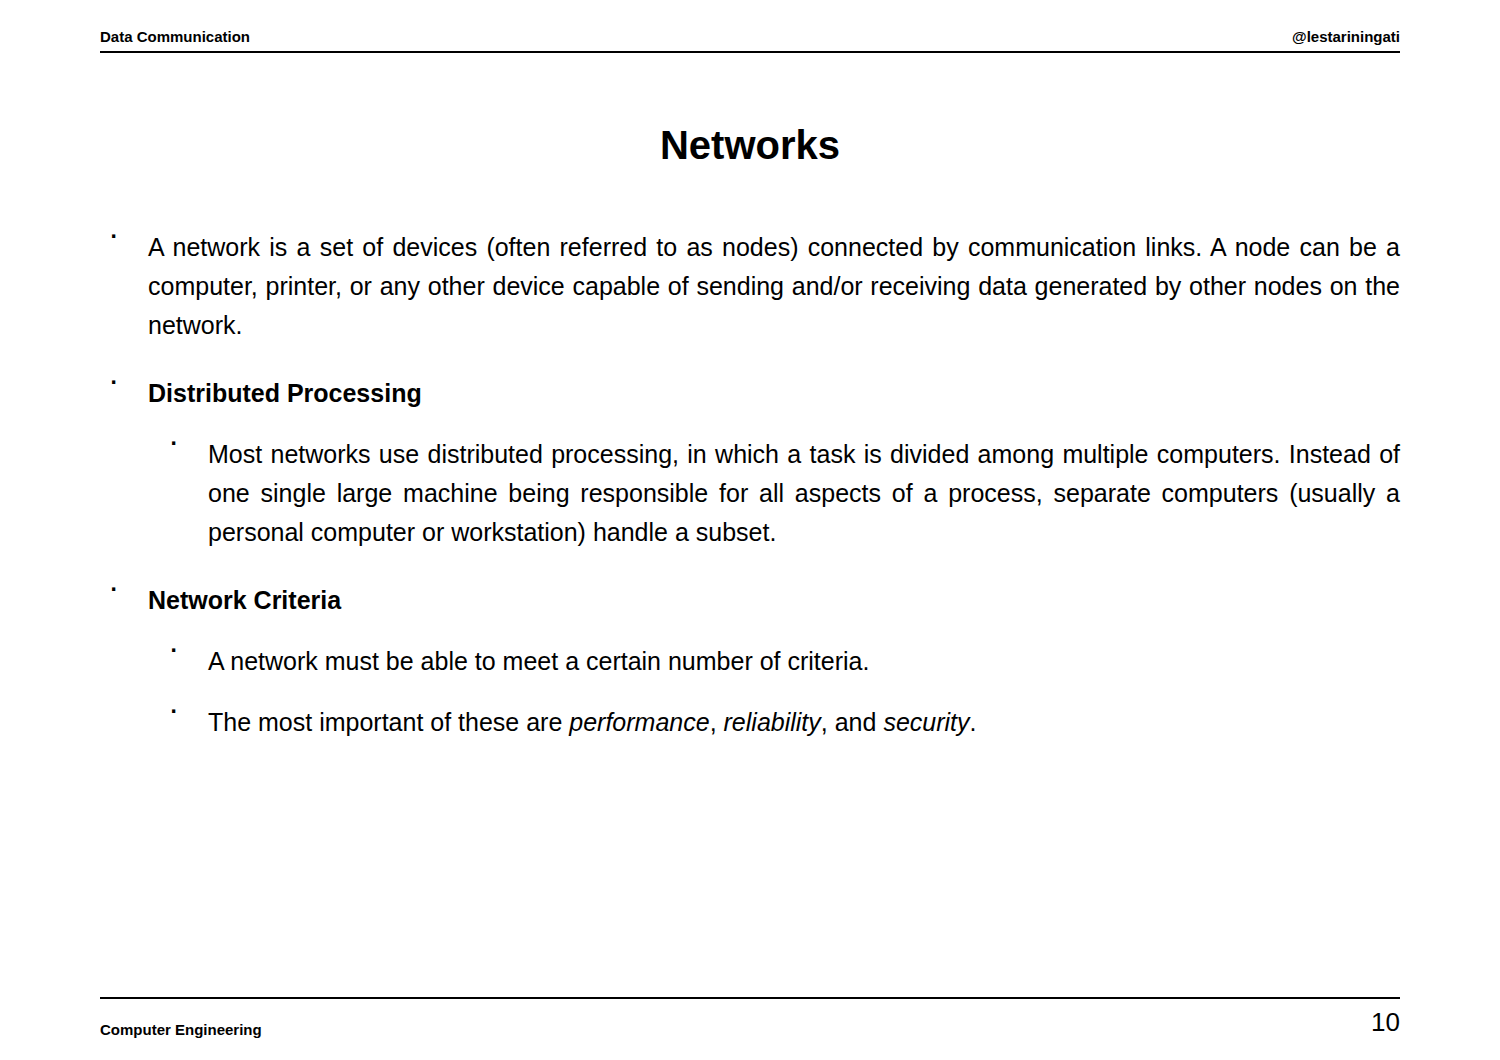Data Communication
@lestariningati
Networks
A network is a set of devices (often referred to as nodes) connected by communication links. A node can be a computer, printer, or any other device capable of sending and/or receiving data generated by other nodes on the network.
Distributed Processing
Most networks use distributed processing, in which a task is divided among multiple computers. Instead of one single large machine being responsible for all aspects of a process, separate computers (usually a personal computer or workstation) handle a subset.
Network Criteria
A network must be able to meet a certain number of criteria.
The most important of these are performance, reliability, and security.
Computer Engineering
10